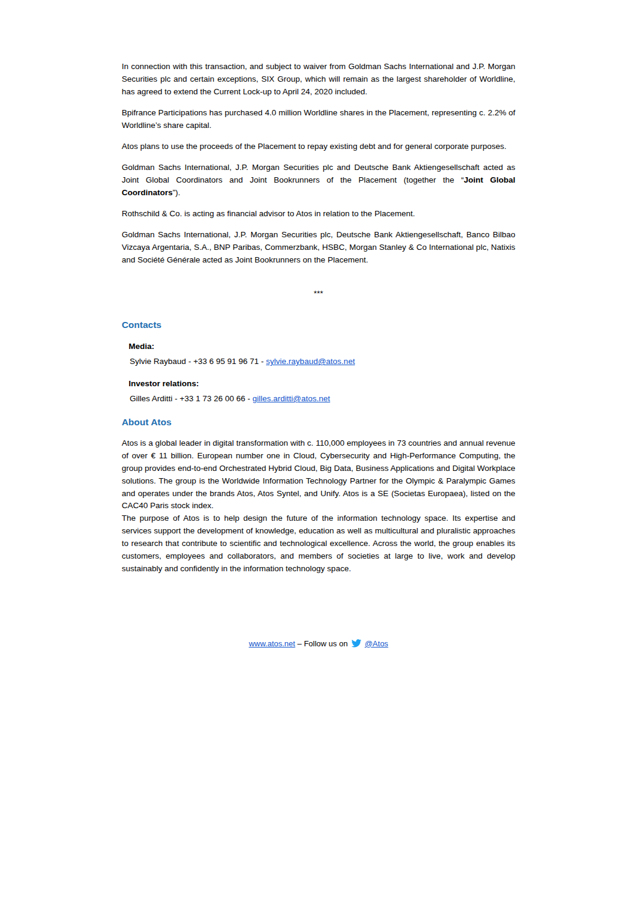In connection with this transaction, and subject to waiver from Goldman Sachs International and J.P. Morgan Securities plc and certain exceptions, SIX Group, which will remain as the largest shareholder of Worldline, has agreed to extend the Current Lock-up to April 24, 2020 included.
Bpifrance Participations has purchased 4.0 million Worldline shares in the Placement, representing c. 2.2% of Worldline’s share capital.
Atos plans to use the proceeds of the Placement to repay existing debt and for general corporate purposes.
Goldman Sachs International, J.P. Morgan Securities plc and Deutsche Bank Aktiengesellschaft acted as Joint Global Coordinators and Joint Bookrunners of the Placement (together the “Joint Global Coordinators”).
Rothschild & Co. is acting as financial advisor to Atos in relation to the Placement.
Goldman Sachs International, J.P. Morgan Securities plc, Deutsche Bank Aktiengesellschaft, Banco Bilbao Vizcaya Argentaria, S.A., BNP Paribas, Commerzbank, HSBC, Morgan Stanley & Co International plc, Natixis and Société Générale acted as Joint Bookrunners on the Placement.
***
Contacts
Media:
Sylvie Raybaud - +33 6 95 91 96 71 - sylvie.raybaud@atos.net
Investor relations:
Gilles Arditti - +33 1 73 26 00 66 - gilles.arditti@atos.net
About Atos
Atos is a global leader in digital transformation with c. 110,000 employees in 73 countries and annual revenue of over € 11 billion. European number one in Cloud, Cybersecurity and High-Performance Computing, the group provides end-to-end Orchestrated Hybrid Cloud, Big Data, Business Applications and Digital Workplace solutions. The group is the Worldwide Information Technology Partner for the Olympic & Paralympic Games and operates under the brands Atos, Atos Syntel, and Unify. Atos is a SE (Societas Europaea), listed on the CAC40 Paris stock index.
The purpose of Atos is to help design the future of the information technology space. Its expertise and services support the development of knowledge, education as well as multicultural and pluralistic approaches to research that contribute to scientific and technological excellence. Across the world, the group enables its customers, employees and collaborators, and members of societies at large to live, work and develop sustainably and confidently in the information technology space.
www.atos.net – Follow us on @Atos